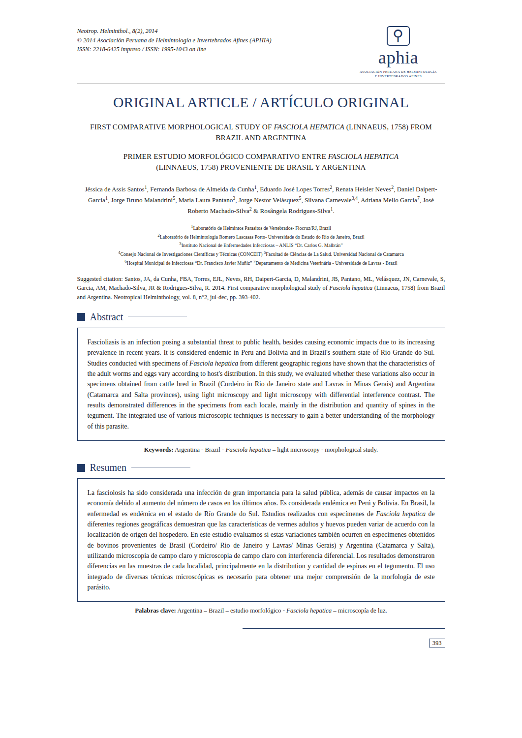Neotrop. Helminthol., 8(2), 2014
© 2014 Asociación Peruana de Helmintología e Invertebrados Afines (APHIA)
ISSN: 2218-6425 impreso / ISSN: 1995-1043 on line
⚲
aphia
Asociación Peruana de Helmintología
e Invertebrados Afines
ORIGINAL ARTICLE / ARTÍCULO ORIGINAL
First comparative morphological study of Fasciola hepatica (Linnaeus, 1758) from Brazil and Argentina
Primer estudio morfológico comparativo entre Fasciola hepatica
(Linnaeus, 1758) proveniente de Brasil y Argentina
Jéssica de Assis Santos1, Fernanda Barbosa de Almeida da Cunha1, Eduardo José Lopes Torres2, Renata Heisler Neves2, Daniel Daipert-Garcia1, Jorge Bruno Malandrini5, Maria Laura Pantano3, Jorge Nestor Velásquez5, Silvana Carnevale3,4, Adriana Mello Garcia7, José Roberto Machado-Silva2 & Rosângela Rodrigues-Silva1.
1Laboratório de Helmintos Parasitos de Vertebrados- Fiocruz/RJ, Brazil
2Laboratório de Helmintologia Romero Lascasas Porto- Universidade do Estado do Rio de Janeiro, Brazil
3Instituto Nacional de Enfermedades Infecciosas – ANLIS “Dr. Carlos G. Malbrán”
4Consejo Nacional de Investigaciones Científicas y Técnicas (CONCEIT) 5Facultad de Ciências de La Salud. Universidad Nacional de Catamarca
6Hospital Municipal de Infecciosas “Dr. Francisco Javier Muñiz” 7Departamento de Medicina Veterinária - Universidade de Lavras - Brazil
Suggested citation: Santos, JA, da Cunha, FBA, Torres, EJL, Neves, RH, Daipert-Garcia, D, Malandrini, JB, Pantano, ML, Velásquez, JN, Carnevale, S, Garcia, AM, Machado-Silva, JR & Rodrigues-Silva, R. 2014. First comparative morphological study of Fasciola hepatica (Linnaeus, 1758) from Brazil and Argentina. Neotropical Helminthology, vol. 8, n°2, jul-dec, pp. 393-402.
Abstract
Fascioliasis is an infection posing a substantial threat to public health, besides causing economic impacts due to its increasing prevalence in recent years. It is considered endemic in Peru and Bolivia and in Brazil's southern state of Rio Grande do Sul. Studies conducted with specimens of Fasciola hepatica from different geographic regions have shown that the characteristics of the adult worms and eggs vary according to host's distribution. In this study, we evaluated whether these variations also occur in specimens obtained from cattle bred in Brazil (Cordeiro in Rio de Janeiro state and Lavras in Minas Gerais) and Argentina (Catamarca and Salta provinces), using light microscopy and light microscopy with differential interference contrast. The results demonstrated differences in the specimens from each locale, mainly in the distribution and quantity of spines in the tegument. The integrated use of various microscopic techniques is necessary to gain a better understanding of the morphology of this parasite.
Keywords: Argentina - Brazil - Fasciola hepatica – light microscopy - morphological study.
Resumen
La fasciolosis ha sido considerada una infección de gran importancia para la salud pública, además de causar impactos en la economía debido al aumento del número de casos en los últimos años. Es considerada endémica en Perú y Bolivia. En Brasil, la enfermedad es endémica en el estado de Río Grande do Sul. Estudios realizados con especímenes de Fasciola hepatica de diferentes regiones geográficas demuestran que las características de vermes adultos y huevos pueden variar de acuerdo con la localización de origen del hospedero. En este estudio evaluamos si estas variaciones también ocurren en especímenes obtenidos de bovinos provenientes de Brasil (Cordeiro/ Rio de Janeiro y Lavras/ Minas Gerais) y Argentina (Catamarca y Salta), utilizando microscopia de campo claro y microscopia de campo claro con interferencia diferencial. Los resultados demonstraron diferencias en las muestras de cada localidad, principalmente en la distribution y cantidad de espinas en el tegumento. El uso integrado de diversas técnicas microscópicas es necesario para obtener una mejor comprensión de la morfología de este parásito.
Palabras clave: Argentina – Brazil – estudio morfológico - Fasciola hepatica – microscopía de luz.
393